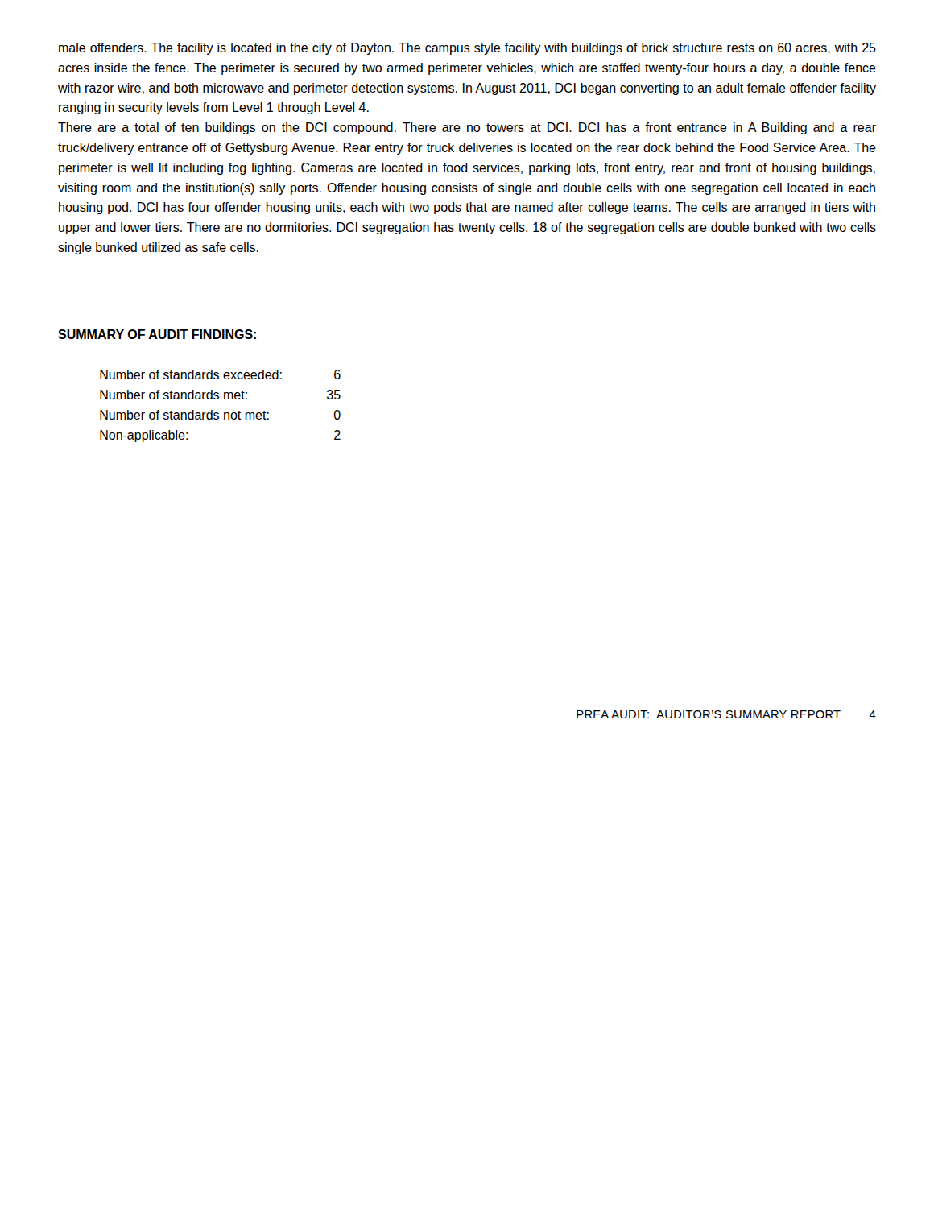male offenders. The facility is located in the city of Dayton. The campus style facility with buildings of brick structure rests on 60 acres, with 25 acres inside the fence. The perimeter is secured by two armed perimeter vehicles, which are staffed twenty-four hours a day, a double fence with razor wire, and both microwave and perimeter detection systems. In August 2011, DCI began converting to an adult female offender facility ranging in security levels from Level 1 through Level 4.
There are a total of ten buildings on the DCI compound. There are no towers at DCI. DCI has a front entrance in A Building and a rear truck/delivery entrance off of Gettysburg Avenue. Rear entry for truck deliveries is located on the rear dock behind the Food Service Area. The perimeter is well lit including fog lighting. Cameras are located in food services, parking lots, front entry, rear and front of housing buildings, visiting room and the institution(s) sally ports. Offender housing consists of single and double cells with one segregation cell located in each housing pod. DCI has four offender housing units, each with two pods that are named after college teams. The cells are arranged in tiers with upper and lower tiers. There are no dormitories. DCI segregation has twenty cells. 18 of the segregation cells are double bunked with two cells single bunked utilized as safe cells.
SUMMARY OF AUDIT FINDINGS:
| Number of standards exceeded: | 6 |
| Number of standards met: | 35 |
| Number of standards not met: | 0 |
| Non-applicable: | 2 |
PREA AUDIT: AUDITOR’S SUMMARY REPORT4